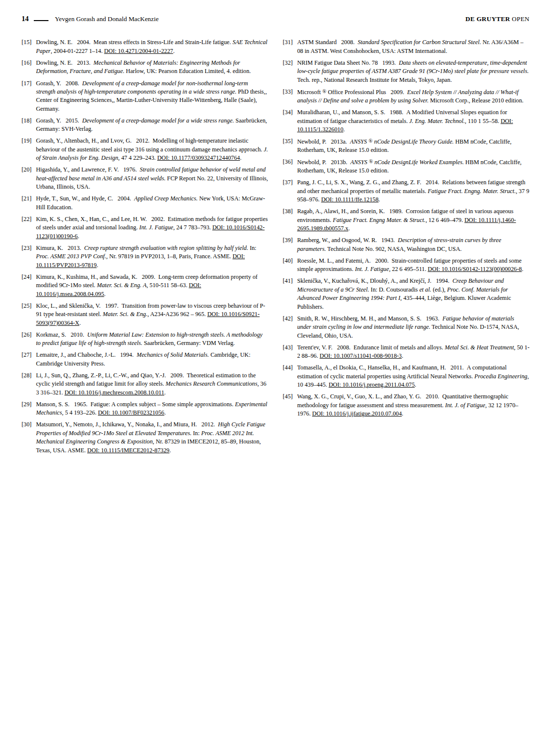14 Yevgen Gorash and Donald MacKenzie
DE GRUYTER OPEN
[15] Dowling, N. E. 2004. Mean stress effects in Stress-Life and Strain-Life fatigue. SAE Technical Paper, 2004-01-2227 1–14. DOI: 10.4271/2004-01-2227.
[16] Dowling, N. E. 2013. Mechanical Behavior of Materials: Engineering Methods for Deformation, Fracture, and Fatigue. Harlow, UK: Pearson Education Limited, 4. edition.
[17] Gorash, Y. 2008. Development of a creep-damage model for non-isothermal long-term strength analysis of high-temperature components operating in a wide stress range. PhD thesis,, Center of Engineering Sciences,, Martin-Luther-University Halle-Wittenberg, Halle (Saale), Germany.
[18] Gorash, Y. 2015. Development of a creep-damage model for a wide stress range. Saarbrücken, Germany: SVH-Verlag.
[19] Gorash, Y., Altenbach, H., and Lvov, G. 2012. Modelling of high-temperature inelastic behaviour of the austenitic steel aisi type 316 using a continuum damage mechanics approach. J. of Strain Analysis for Eng. Design, 47 4 229–243. DOI: 10.1177/0309324712440764.
[20] Higashida, Y., and Lawrence, F. V. 1976. Strain controlled fatigue behavior of weld metal and heat-affected base metal in A36 and A514 steel welds. FCP Report No. 22, University of Illinois, Urbana, Illinois, USA.
[21] Hyde, T., Sun, W., and Hyde, C. 2004. Applied Creep Mechanics. New York, USA: McGraw-Hill Education.
[22] Kim, K. S., Chen, X., Han, C., and Lee, H. W. 2002. Estimation methods for fatigue properties of steels under axial and torsional loading. Int. J. Fatigue, 24 7 783–793. DOI: 10.1016/S0142-1123(01)00190-6.
[23] Kimura, K. 2013. Creep rupture strength evaluation with region splitting by half yield. In: Proc. ASME 2013 PVP Conf., Nr. 97819 in PVP2013, 1–8, Paris, France. ASME. DOI: 10.1115/PVP2013-97819.
[24] Kimura, K., Kushima, H., and Sawada, K. 2009. Long-term creep deformation property of modified 9Cr-1Mo steel. Mater. Sci. & Eng. A, 510-511 58–63. DOI: 10.1016/j.msea.2008.04.095.
[25] Kloc, L., and Sklenička, V. 1997. Transition from power-law to viscous creep behaviour of P-91 type heat-resistant steel. Mater. Sci. & Eng., A234-A236 962 – 965. DOI: 10.1016/S0921-5093(97)00364-X.
[26] Korkmaz, S. 2010. Uniform Material Law: Extension to high-strength steels. A methodology to predict fatigue life of high-strength steels. Saarbrücken, Germany: VDM Verlag.
[27] Lemaitre, J., and Chaboche, J.-L. 1994. Mechanics of Solid Materials. Cambridge, UK: Cambridge University Press.
[28] Li, J., Sun, Q., Zhang, Z.-P., Li, C.-W., and Qiao, Y.-J. 2009. Theoretical estimation to the cyclic yield strength and fatigue limit for alloy steels. Mechanics Research Communications, 36 3 316–321. DOI: 10.1016/j.mechrescom.2008.10.011.
[29] Manson, S. S. 1965. Fatigue: A complex subject – Some simple approximations. Experimental Mechanics, 5 4 193–226. DOI: 10.1007/BF02321056.
[30] Matsumori, Y., Nemoto, J., Ichikawa, Y., Nonaka, I., and Miura, H. 2012. High Cycle Fatigue Properties of Modified 9Cr-1Mo Steel at Elevated Temperatures. In: Proc. ASME 2012 Int. Mechanical Engineering Congress & Exposition, Nr. 87329 in IMECE2012, 85–89, Houston, Texas, USA. ASME. DOI: 10.1115/IMECE2012-87329.
[31] ASTM Standard 2008. Standard Specification for Carbon Structural Steel. Nr. A36/A36M – 08 in ASTM. West Conshohocken, USA: ASTM International.
[32] NRIM Fatigue Data Sheet No. 78 1993. Data sheets on elevated-temperature, time-dependent low-cycle fatigue properties of ASTM A387 Grade 91 (9Cr-1Mo) steel plate for pressure vessels. Tech. rep., National Research Institute for Metals, Tokyo, Japan.
[33] Microsoft ® Office Professional Plus 2009. Excel Help System // Analyzing data // What-if analysis // Define and solve a problem by using Solver. Microsoft Corp., Release 2010 edition.
[34] Muralidharan, U., and Manson, S. S. 1988. A Modified Universal Slopes equation for estimation of fatigue characteristics of metals. J. Eng. Mater. Technol., 110 1 55–58. DOI: 10.1115/1.3226010.
[35] Newbold, P. 2013a. ANSYS ® nCode DesignLife Theory Guide. HBM nCode, Catcliffe, Rotherham, UK, Release 15.0 edition.
[36] Newbold, P. 2013b. ANSYS ® nCode DesignLife Worked Examples. HBM nCode, Catcliffe, Rotherham, UK, Release 15.0 edition.
[37] Pang, J. C., Li, S. X., Wang, Z. G., and Zhang, Z. F. 2014. Relations between fatigue strength and other mechanical properties of metallic materials. Fatigue Fract. Engng. Mater. Struct., 37 9 958–976. DOI: 10.1111/ffe.12158.
[38] Ragab, A., Alawi, H., and Sorein, K. 1989. Corrosion fatigue of steel in various aqueous environments. Fatigue Fract. Engng Mater. & Struct., 12 6 469–479. DOI: 10.1111/j.1460-2695.1989.tb00557.x.
[39] Ramberg, W., and Osgood, W. R. 1943. Description of stress-strain curves by three parameters. Technical Note No. 902, NASA, Washington DC, USA.
[40] Roessle, M. L., and Fatemi, A. 2000. Strain-controlled fatigue properties of steels and some simple approximations. Int. J. Fatigue, 22 6 495–511. DOI: 10.1016/S0142-1123(00)00026-8.
[41] Sklenička, V., Kuchařová, K., Dlouhý, A., and Krejčí, J. 1994. Creep Behaviour and Microstructure of a 9Cr Steel. In: D. Coutsouradis et al. (ed.), Proc. Conf. Materials for Advanced Power Engineering 1994: Part I, 435–444, Liège, Belgium. Kluwer Academic Publishers.
[42] Smith, R. W., Hirschberg, M. H., and Manson, S. S. 1963. Fatigue behavior of materials under strain cycling in low and intermediate life range. Technical Note No. D-1574, NASA, Cleveland, Ohio, USA.
[43] Terent'ev, V. F. 2008. Endurance limit of metals and alloys. Metal Sci. & Heat Treatment, 50 1-2 88–96. DOI: 10.1007/s11041-008-9018-3.
[44] Tomasella, A., el Dsokia, C., Hanselka, H., and Kaufmann, H. 2011. A computational estimation of cyclic material properties using Artificial Neural Networks. Procedia Engineering, 10 439–445. DOI: 10.1016/j.proeng.2011.04.075.
[45] Wang, X. G., Crupi, V., Guo, X. L., and Zhao, Y. G. 2010. Quantitative thermographic methodology for fatigue assessment and stress measurement. Int. J. of Fatigue, 32 12 1970–1976. DOI: 10.1016/j.ijfatigue.2010.07.004.